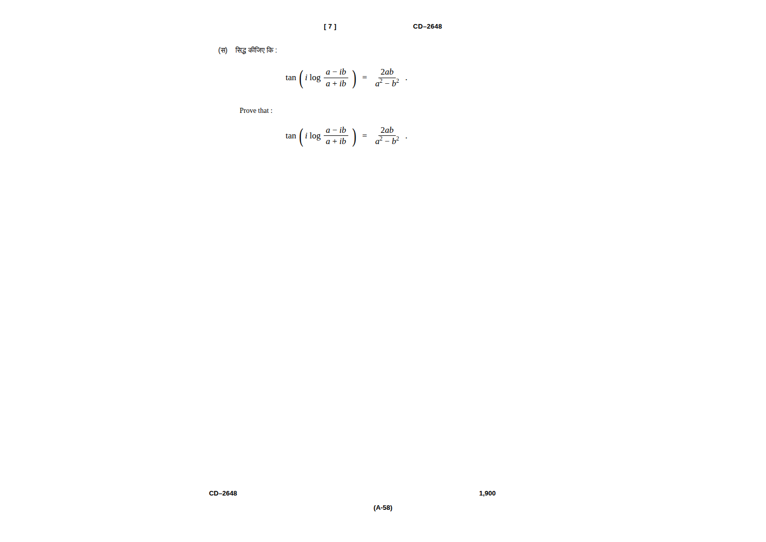[ 7 ] CD–2648
(स)
सिद्ध कीजिए कि :
tan( i log a − ib a + ib ) = 2ab a2 − b2 .
Prove that :
tan( i log a − ib a + ib ) = 2ab a2 − b2 .
CD–2648 1,900
(A-58)